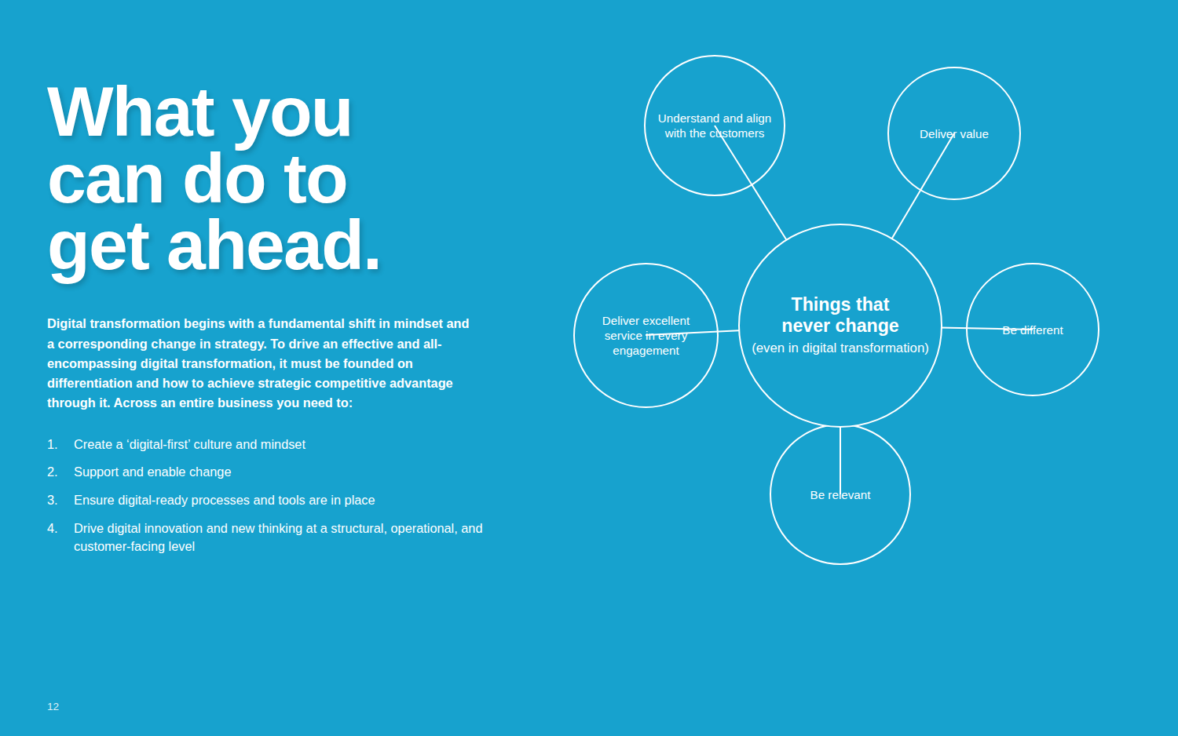What you
can do to
get ahead.
Digital transformation begins with a fundamental shift in mindset and a corresponding change in strategy. To drive an effective and all-encompassing digital transformation, it must be founded on differentiation and how to achieve strategic competitive advantage through it. Across an entire business you need to:
Create a ‘digital-first’ culture and mindset
Support and enable change
Ensure digital-ready processes and tools are in place
Drive digital innovation and new thinking at a structural, operational, and customer-facing level
Understand and align with the customers
Deliver value
Be different
Be relevant
Deliver excellent service in every engagement
Things that
never change (even in digital transformation)
12